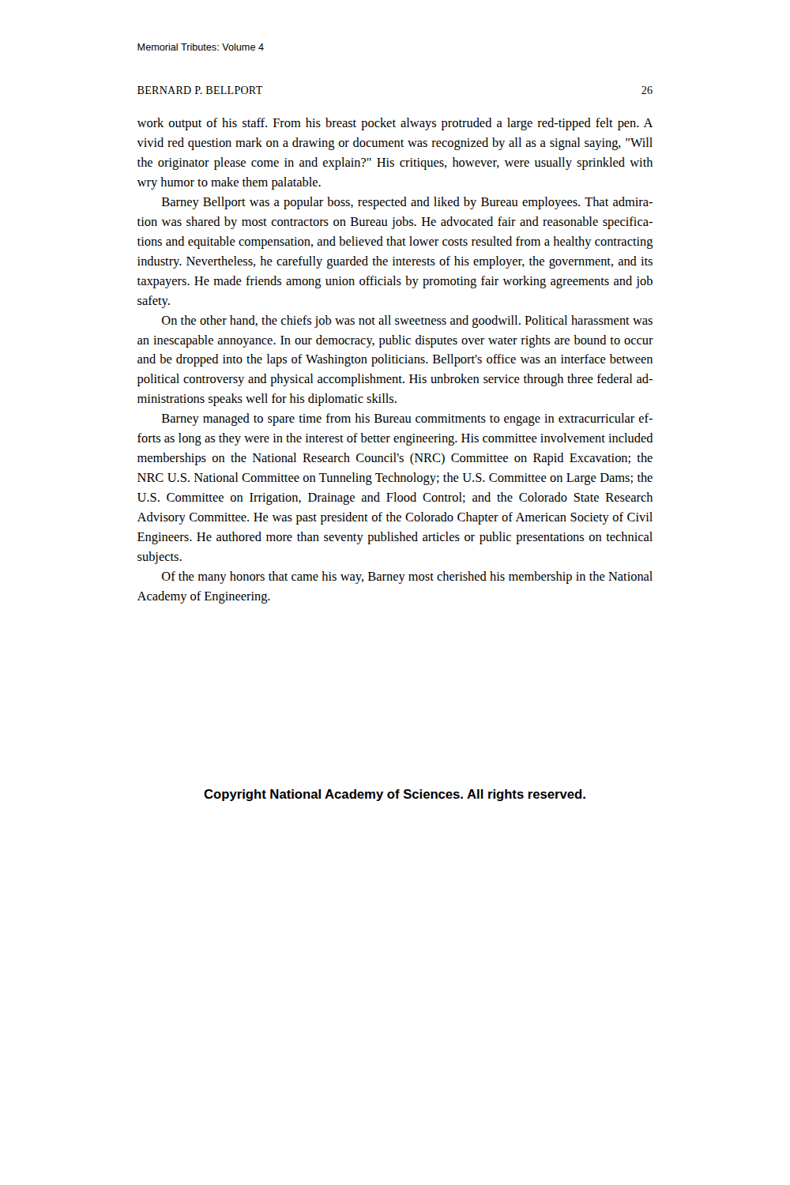Memorial Tributes: Volume 4
Bernard P. Bellport 26
work output of his staff. From his breast pocket always protruded a large red-tipped felt pen. A vivid red question mark on a drawing or document was recognized by all as a signal saying, "Will the originator please come in and explain?" His critiques, however, were usually sprinkled with wry humor to make them palatable.
Barney Bellport was a popular boss, respected and liked by Bureau employees. That admiration was shared by most contractors on Bureau jobs. He advocated fair and reasonable specifications and equitable compensation, and believed that lower costs resulted from a healthy contracting industry. Nevertheless, he carefully guarded the interests of his employer, the government, and its taxpayers. He made friends among union officials by promoting fair working agreements and job safety.
On the other hand, the chiefs job was not all sweetness and goodwill. Political harassment was an inescapable annoyance. In our democracy, public disputes over water rights are bound to occur and be dropped into the laps of Washington politicians. Bellport's office was an interface between political controversy and physical accomplishment. His unbroken service through three federal administrations speaks well for his diplomatic skills.
Barney managed to spare time from his Bureau commitments to engage in extracurricular efforts as long as they were in the interest of better engineering. His committee involvement included memberships on the National Research Council's (NRC) Committee on Rapid Excavation; the NRC U.S. National Committee on Tunneling Technology; the U.S. Committee on Large Dams; the U.S. Committee on Irrigation, Drainage and Flood Control; and the Colorado State Research Advisory Committee. He was past president of the Colorado Chapter of American Society of Civil Engineers. He authored more than seventy published articles or public presentations on technical subjects.
Of the many honors that came his way, Barney most cherished his membership in the National Academy of Engineering.
Copyright National Academy of Sciences. All rights reserved.